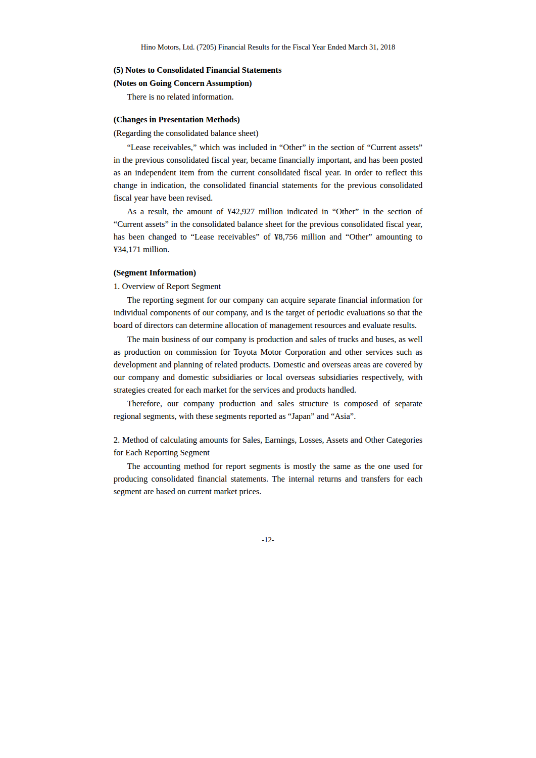Hino Motors, Ltd. (7205) Financial Results for the Fiscal Year Ended March 31, 2018
(5) Notes to Consolidated Financial Statements
(Notes on Going Concern Assumption)
There is no related information.
(Changes in Presentation Methods)
(Regarding the consolidated balance sheet)
“Lease receivables,” which was included in “Other” in the section of “Current assets” in the previous consolidated fiscal year, became financially important, and has been posted as an independent item from the current consolidated fiscal year. In order to reflect this change in indication, the consolidated financial statements for the previous consolidated fiscal year have been revised.
As a result, the amount of ¥42,927 million indicated in “Other” in the section of “Current assets” in the consolidated balance sheet for the previous consolidated fiscal year, has been changed to “Lease receivables” of ¥8,756 million and “Other” amounting to ¥34,171 million.
(Segment Information)
1. Overview of Report Segment
The reporting segment for our company can acquire separate financial information for individual components of our company, and is the target of periodic evaluations so that the board of directors can determine allocation of management resources and evaluate results.
The main business of our company is production and sales of trucks and buses, as well as production on commission for Toyota Motor Corporation and other services such as development and planning of related products. Domestic and overseas areas are covered by our company and domestic subsidiaries or local overseas subsidiaries respectively, with strategies created for each market for the services and products handled.
Therefore, our company production and sales structure is composed of separate regional segments, with these segments reported as “Japan” and “Asia”.
2. Method of calculating amounts for Sales, Earnings, Losses, Assets and Other Categories for Each Reporting Segment
The accounting method for report segments is mostly the same as the one used for producing consolidated financial statements. The internal returns and transfers for each segment are based on current market prices.
-12-